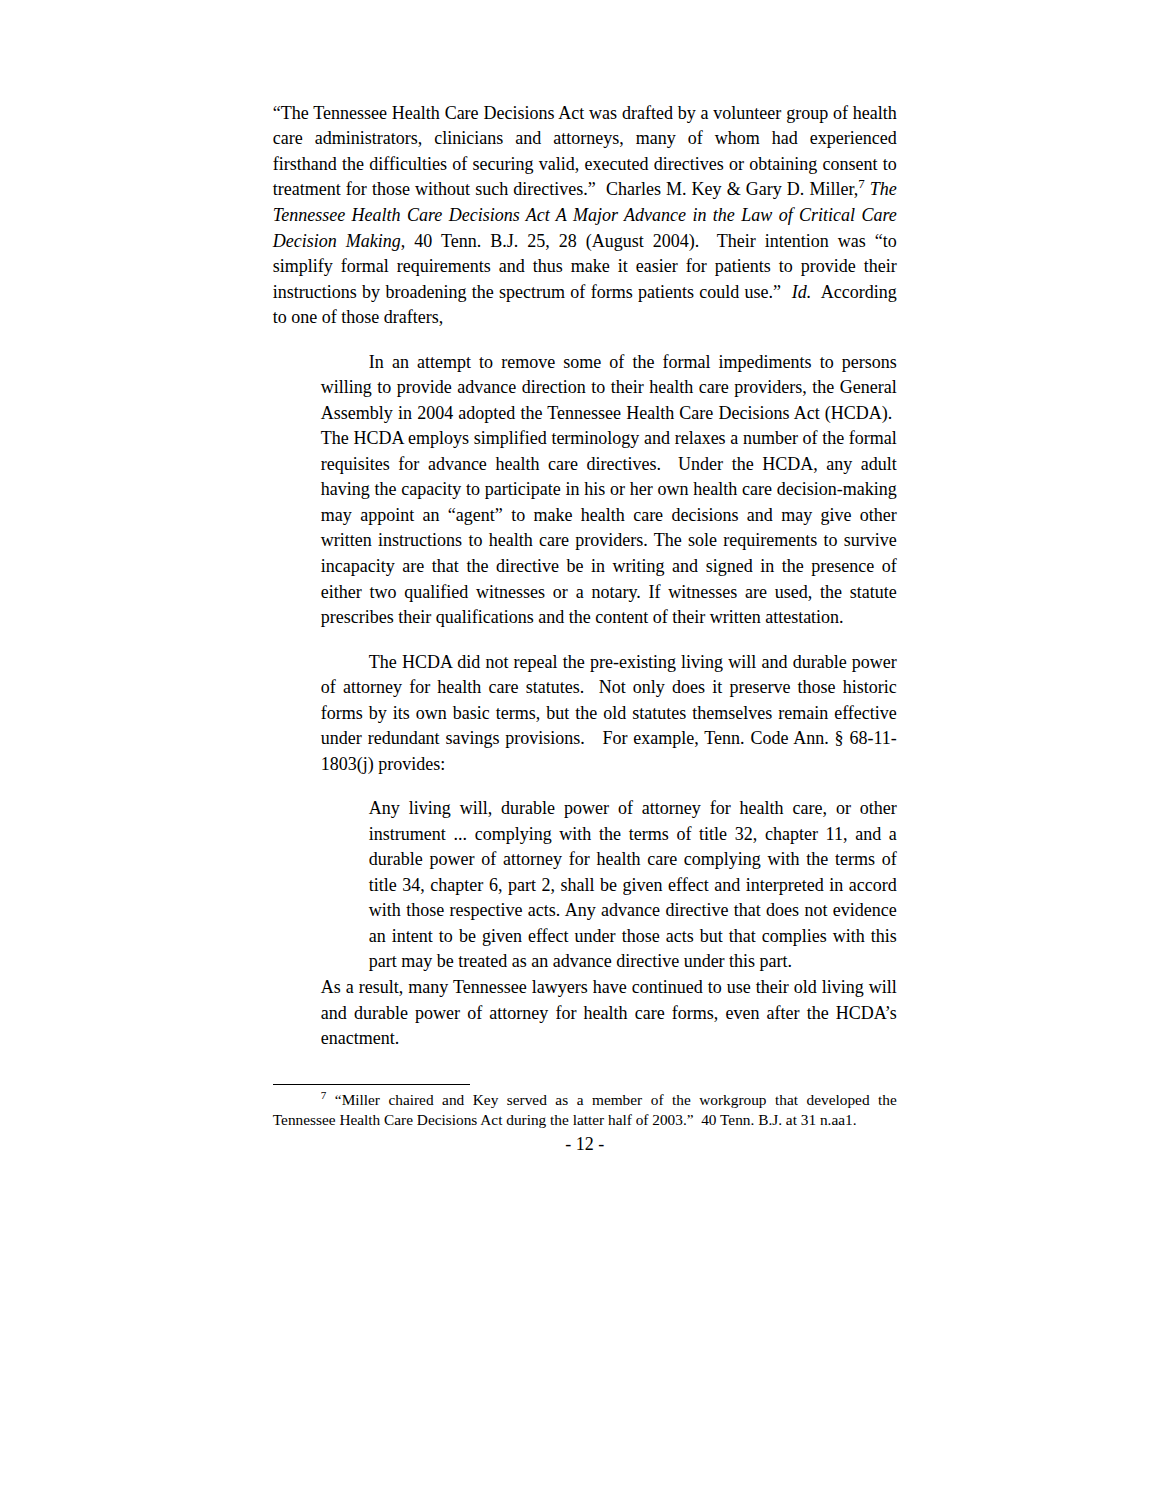“The Tennessee Health Care Decisions Act was drafted by a volunteer group of health care administrators, clinicians and attorneys, many of whom had experienced firsthand the difficulties of securing valid, executed directives or obtaining consent to treatment for those without such directives.” Charles M. Key & Gary D. Miller,7 The Tennessee Health Care Decisions Act A Major Advance in the Law of Critical Care Decision Making, 40 Tenn. B.J. 25, 28 (August 2004). Their intention was “to simplify formal requirements and thus make it easier for patients to provide their instructions by broadening the spectrum of forms patients could use.” Id. According to one of those drafters,
In an attempt to remove some of the formal impediments to persons willing to provide advance direction to their health care providers, the General Assembly in 2004 adopted the Tennessee Health Care Decisions Act (HCDA). The HCDA employs simplified terminology and relaxes a number of the formal requisites for advance health care directives. Under the HCDA, any adult having the capacity to participate in his or her own health care decision-making may appoint an “agent” to make health care decisions and may give other written instructions to health care providers. The sole requirements to survive incapacity are that the directive be in writing and signed in the presence of either two qualified witnesses or a notary. If witnesses are used, the statute prescribes their qualifications and the content of their written attestation.
The HCDA did not repeal the pre-existing living will and durable power of attorney for health care statutes. Not only does it preserve those historic forms by its own basic terms, but the old statutes themselves remain effective under redundant savings provisions. For example, Tenn. Code Ann. § 68-11-1803(j) provides:
Any living will, durable power of attorney for health care, or other instrument ... complying with the terms of title 32, chapter 11, and a durable power of attorney for health care complying with the terms of title 34, chapter 6, part 2, shall be given effect and interpreted in accord with those respective acts. Any advance directive that does not evidence an intent to be given effect under those acts but that complies with this part may be treated as an advance directive under this part.
As a result, many Tennessee lawyers have continued to use their old living will and durable power of attorney for health care forms, even after the HCDA’s enactment.
7 “Miller chaired and Key served as a member of the workgroup that developed the Tennessee Health Care Decisions Act during the latter half of 2003.” 40 Tenn. B.J. at 31 n.aa1.
- 12 -